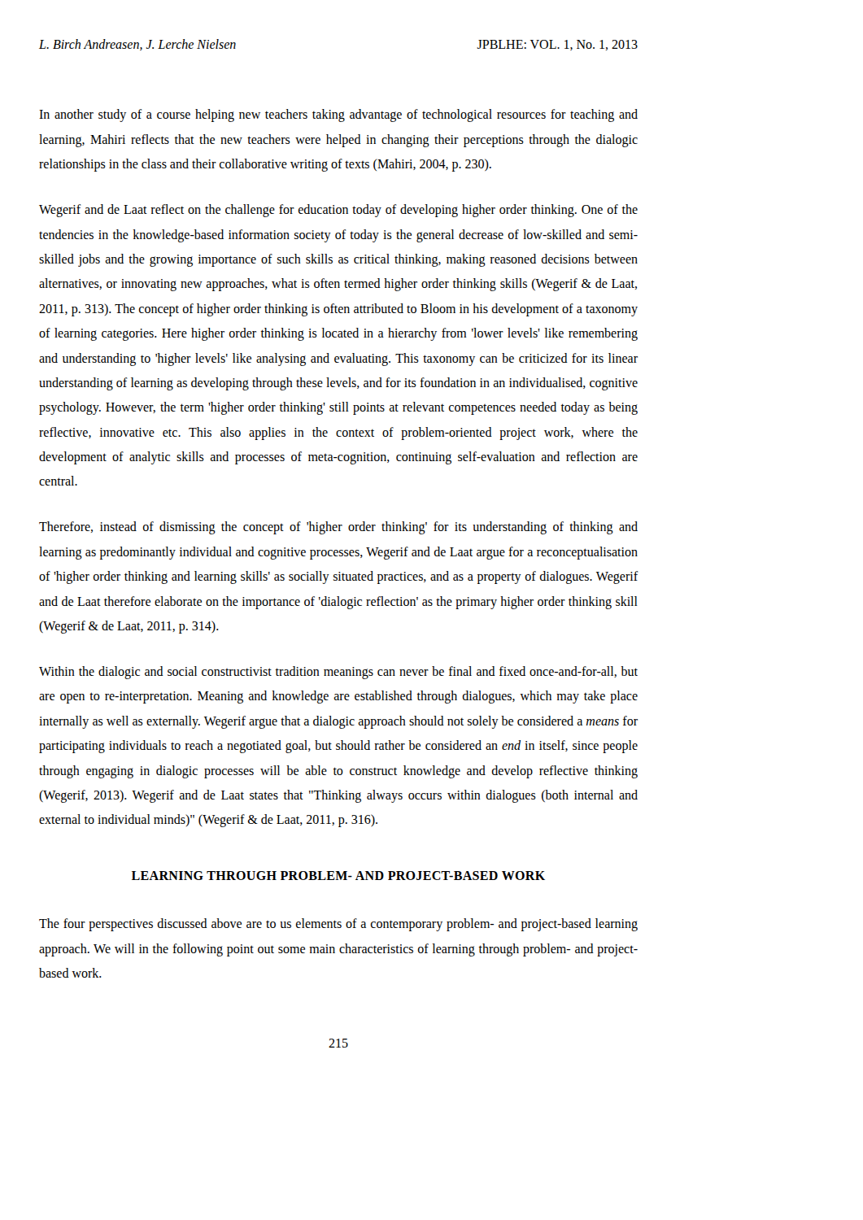L. Birch Andreasen, J. Lerche Nielsen JPBLHE: VOL. 1, No. 1, 2013
In another study of a course helping new teachers taking advantage of technological resources for teaching and learning, Mahiri reflects that the new teachers were helped in changing their perceptions through the dialogic relationships in the class and their collaborative writing of texts (Mahiri, 2004, p. 230).
Wegerif and de Laat reflect on the challenge for education today of developing higher order thinking. One of the tendencies in the knowledge-based information society of today is the general decrease of low-skilled and semi-skilled jobs and the growing importance of such skills as critical thinking, making reasoned decisions between alternatives, or innovating new approaches, what is often termed higher order thinking skills (Wegerif & de Laat, 2011, p. 313). The concept of higher order thinking is often attributed to Bloom in his development of a taxonomy of learning categories. Here higher order thinking is located in a hierarchy from 'lower levels' like remembering and understanding to 'higher levels' like analysing and evaluating. This taxonomy can be criticized for its linear understanding of learning as developing through these levels, and for its foundation in an individualised, cognitive psychology. However, the term 'higher order thinking' still points at relevant competences needed today as being reflective, innovative etc. This also applies in the context of problem-oriented project work, where the development of analytic skills and processes of meta-cognition, continuing self-evaluation and reflection are central.
Therefore, instead of dismissing the concept of 'higher order thinking' for its understanding of thinking and learning as predominantly individual and cognitive processes, Wegerif and de Laat argue for a reconceptualisation of 'higher order thinking and learning skills' as socially situated practices, and as a property of dialogues. Wegerif and de Laat therefore elaborate on the importance of 'dialogic reflection' as the primary higher order thinking skill (Wegerif & de Laat, 2011, p. 314).
Within the dialogic and social constructivist tradition meanings can never be final and fixed once-and-for-all, but are open to re-interpretation. Meaning and knowledge are established through dialogues, which may take place internally as well as externally. Wegerif argue that a dialogic approach should not solely be considered a means for participating individuals to reach a negotiated goal, but should rather be considered an end in itself, since people through engaging in dialogic processes will be able to construct knowledge and develop reflective thinking (Wegerif, 2013). Wegerif and de Laat states that "Thinking always occurs within dialogues (both internal and external to individual minds)" (Wegerif & de Laat, 2011, p. 316).
Learning through problem- and project-based work
The four perspectives discussed above are to us elements of a contemporary problem- and project-based learning approach. We will in the following point out some main characteristics of learning through problem- and project-based work.
215